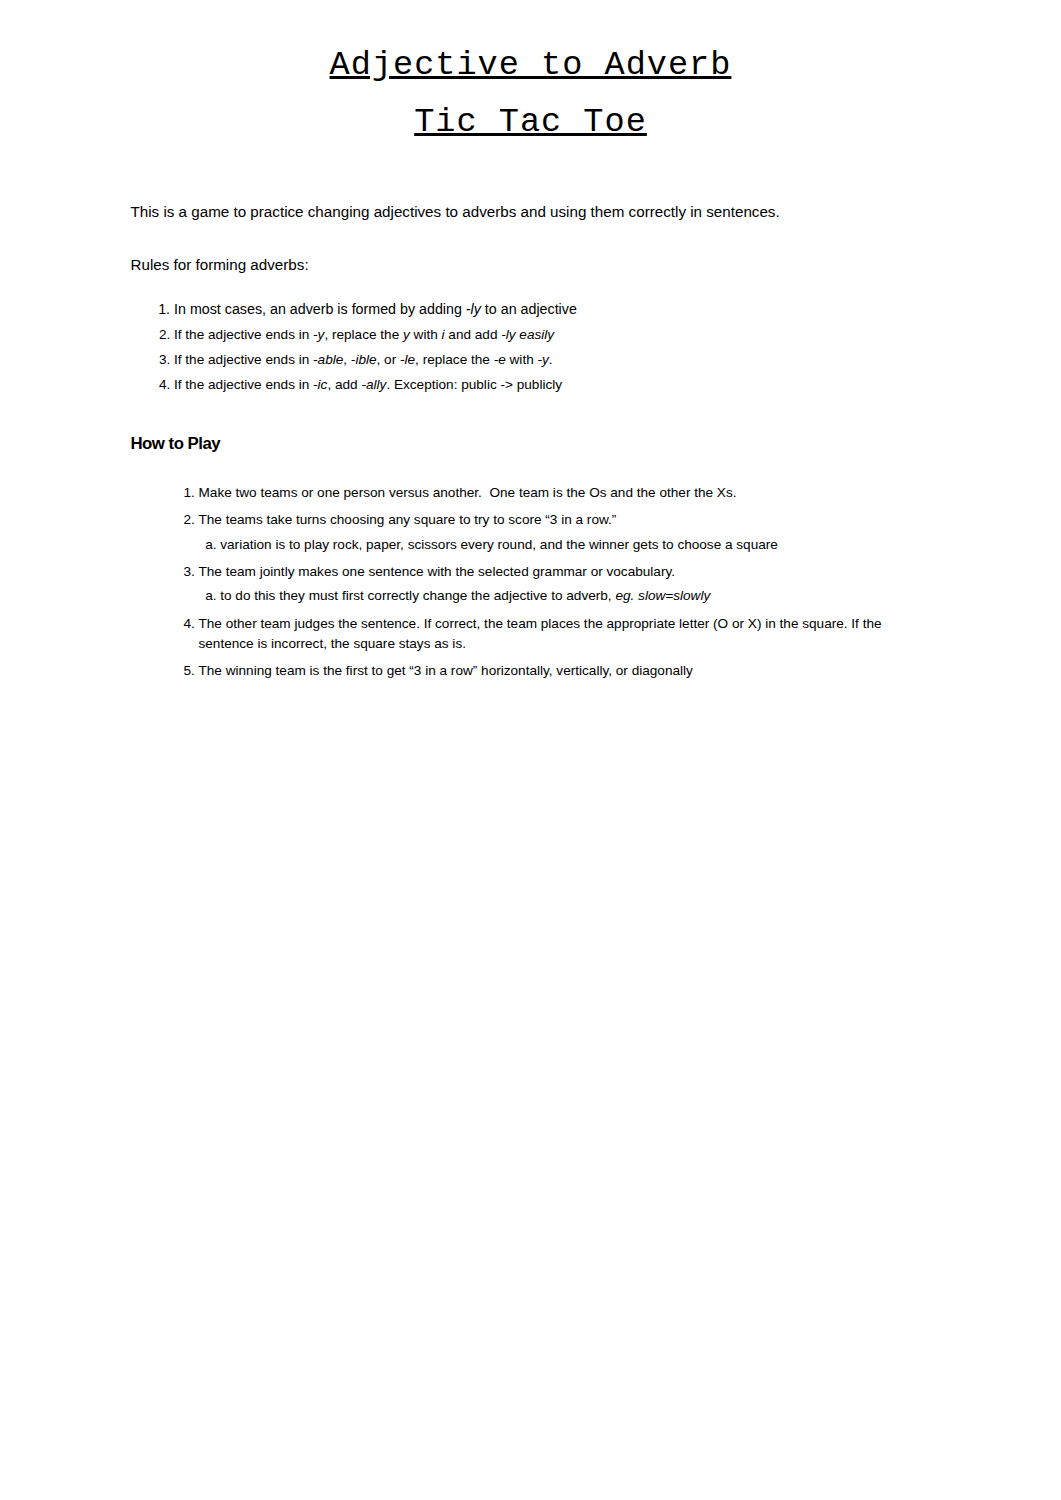Adjective to Adverb
Tic Tac Toe
This is a game to practice changing adjectives to adverbs and using them correctly in sentences.
Rules for forming adverbs:
In most cases, an adverb is formed by adding -ly to an adjective
If the adjective ends in -y, replace the y with i and add -ly easily
If the adjective ends in -able, -ible, or -le, replace the -e with -y.
If the adjective ends in -ic, add -ally. Exception: public -> publicly
How to Play
Make two teams or one person versus another. One team is the Os and the other the Xs.
The teams take turns choosing any square to try to score “3 in a row.”
variation is to play rock, paper, scissors every round, and the winner gets to choose a square
The team jointly makes one sentence with the selected grammar or vocabulary.
to do this they must first correctly change the adjective to adverb, eg. slow=slowly
The other team judges the sentence. If correct, the team places the appropriate letter (O or X) in the square. If the sentence is incorrect, the square stays as is.
The winning team is the first to get “3 in a row” horizontally, vertically, or diagonally